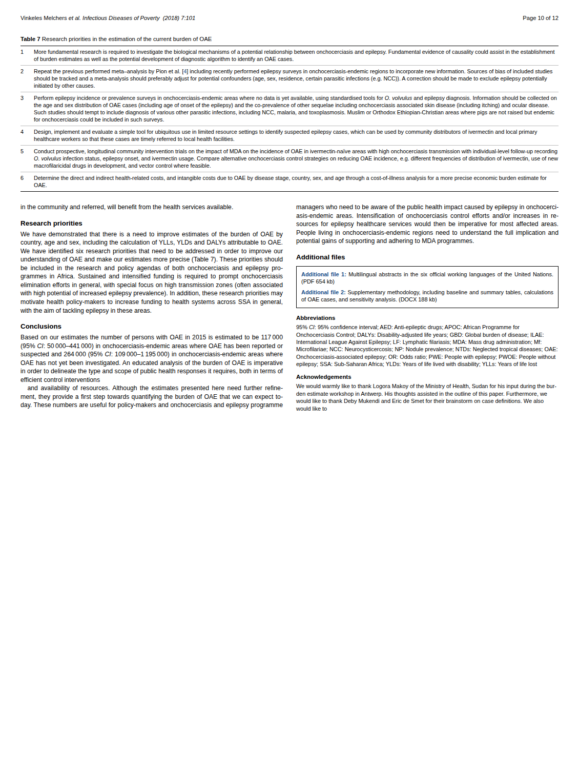Vinkeles Melchers et al. Infectious Diseases of Poverty (2018) 7:101
Page 10 of 12
Table 7 Research priorities in the estimation of the current burden of OAE
| 1 | More fundamental research is required to investigate the biological mechanisms of a potential relationship between onchocerciasis and epilepsy. Fundamental evidence of causality could assist in the establishment of burden estimates as well as the potential development of diagnostic algorithm to identify an OAE cases. |
| 2 | Repeat the previous performed meta–analysis by Pion et al. [ 4 ] including recently performed epilepsy surveys in onchocerciasis-endemic regions to incorporate new information. Sources of bias of included studies should be tracked and a meta-analysis should preferably adjust for potential confounders (age, sex, residence, certain parasitic infections (e.g. NCC)). A correction should be made to exclude epilepsy potentially initiated by other causes. |
| 3 | Perform epilepsy incidence or prevalence surveys in onchocerciasis-endemic areas where no data is yet available, using standardised tools for O. volvulus and epilepsy diagnosis. Information should be collected on the age and sex distribution of OAE cases (including age of onset of the epilepsy) and the co-prevalence of other sequelae including onchocerciasis associated skin disease (including itching) and ocular disease. Such studies should tempt to include diagnosis of various other parasitic infections, including NCC, malaria, and toxoplasmosis. Muslim or Orthodox Ethiopian-Christian areas where pigs are not raised but endemic for onchocerciasis could be included in such surveys. |
| 4 | Design, implement and evaluate a simple tool for ubiquitous use in limited resource settings to identify suspected epilepsy cases, which can be used by community distributors of ivermectin and local primary healthcare workers so that these cases are timely referred to local health facilities. |
| 5 | Conduct prospective, longitudinal community intervention trials on the impact of MDA on the incidence of OAE in ivermectin-naïve areas with high onchocerciasis transmission with individual-level follow-up recording O. volvulus infection status, epilepsy onset, and ivermectin usage. Compare alternative onchocerciasis control strategies on reducing OAE incidence, e.g. different frequencies of distribution of ivermectin, use of new macrofilaricidal drugs in development, and vector control where feasible. |
| 6 | Determine the direct and indirect health-related costs, and intangible costs due to OAE by disease stage, country, sex, and age through a cost-of-illness analysis for a more precise economic burden estimate for OAE. |
in the community and referred, will benefit from the health services available.
Research priorities
We have demonstrated that there is a need to improve estimates of the burden of OAE by country, age and sex, including the calculation of YLLs, YLDs and DALYs attributable to OAE. We have identified six research priorities that need to be addressed in order to improve our understanding of OAE and make our estimates more precise (Table 7). These priorities should be included in the research and policy agendas of both onchocerciasis and epilepsy programmes in Africa. Sustained and intensified funding is required to prompt onchocerciasis elimination efforts in general, with special focus on high transmission zones (often associated with high potential of increased epilepsy prevalence). In addition, these research priorities may motivate health policy-makers to increase funding to health systems across SSA in general, with the aim of tackling epilepsy in these areas.
Conclusions
Based on our estimates the number of persons with OAE in 2015 is estimated to be 117 000 (95% CI: 50 000–441 000) in onchocerciasis-endemic areas where OAE has been reported or suspected and 264 000 (95% CI: 109 000–1 195 000) in onchocerciasis-endemic areas where OAE has not yet been investigated. An educated analysis of the burden of OAE is imperative in order to delineate the type and scope of public health responses it requires, both in terms of efficient control interventions
and availability of resources. Although the estimates presented here need further refinement, they provide a first step towards quantifying the burden of OAE that we can expect today. These numbers are useful for policy-makers and onchocerciasis and epilepsy programme managers who need to be aware of the public health impact caused by epilepsy in onchocerciasis-endemic areas. Intensification of onchocerciasis control efforts and/or increases in resources for epilepsy healthcare services would then be imperative for most affected areas. People living in onchocerciasis-endemic regions need to understand the full implication and potential gains of supporting and adhering to MDA programmes.
Additional files
Additional file 1: Multilingual abstracts in the six official working languages of the United Nations. (PDF 654 kb)
Additional file 2: Supplementary methodology, including baseline and summary tables, calculations of OAE cases, and sensitivity analysis. (DOCX 188 kb)
Abbreviations
95% CI: 95% confidence interval; AED: Anti-epileptic drugs; APOC: African Programme for Onchocerciasis Control; DALYs: Disability-adjusted life years; GBD: Global burden of disease; ILAE: International League Against Epilepsy; LF: Lymphatic filariasis; MDA: Mass drug administration; Mf: Microfilariae; NCC: Neurocysticercosis; NP: Nodule prevalence; NTDs: Neglected tropical diseases; OAE: Onchocerciasis-associated epilepsy; OR: Odds ratio; PWE: People with epilepsy; PWOE: People without epilepsy; SSA: Sub-Saharan Africa; YLDs: Years of life lived with disability; YLLs: Years of life lost
Acknowledgements
We would warmly like to thank Logora Makoy of the Ministry of Health, Sudan for his input during the burden estimate workshop in Antwerp. His thoughts assisted in the outline of this paper. Furthermore, we would like to thank Deby Mukendi and Eric de Smet for their brainstorm on case definitions. We also would like to